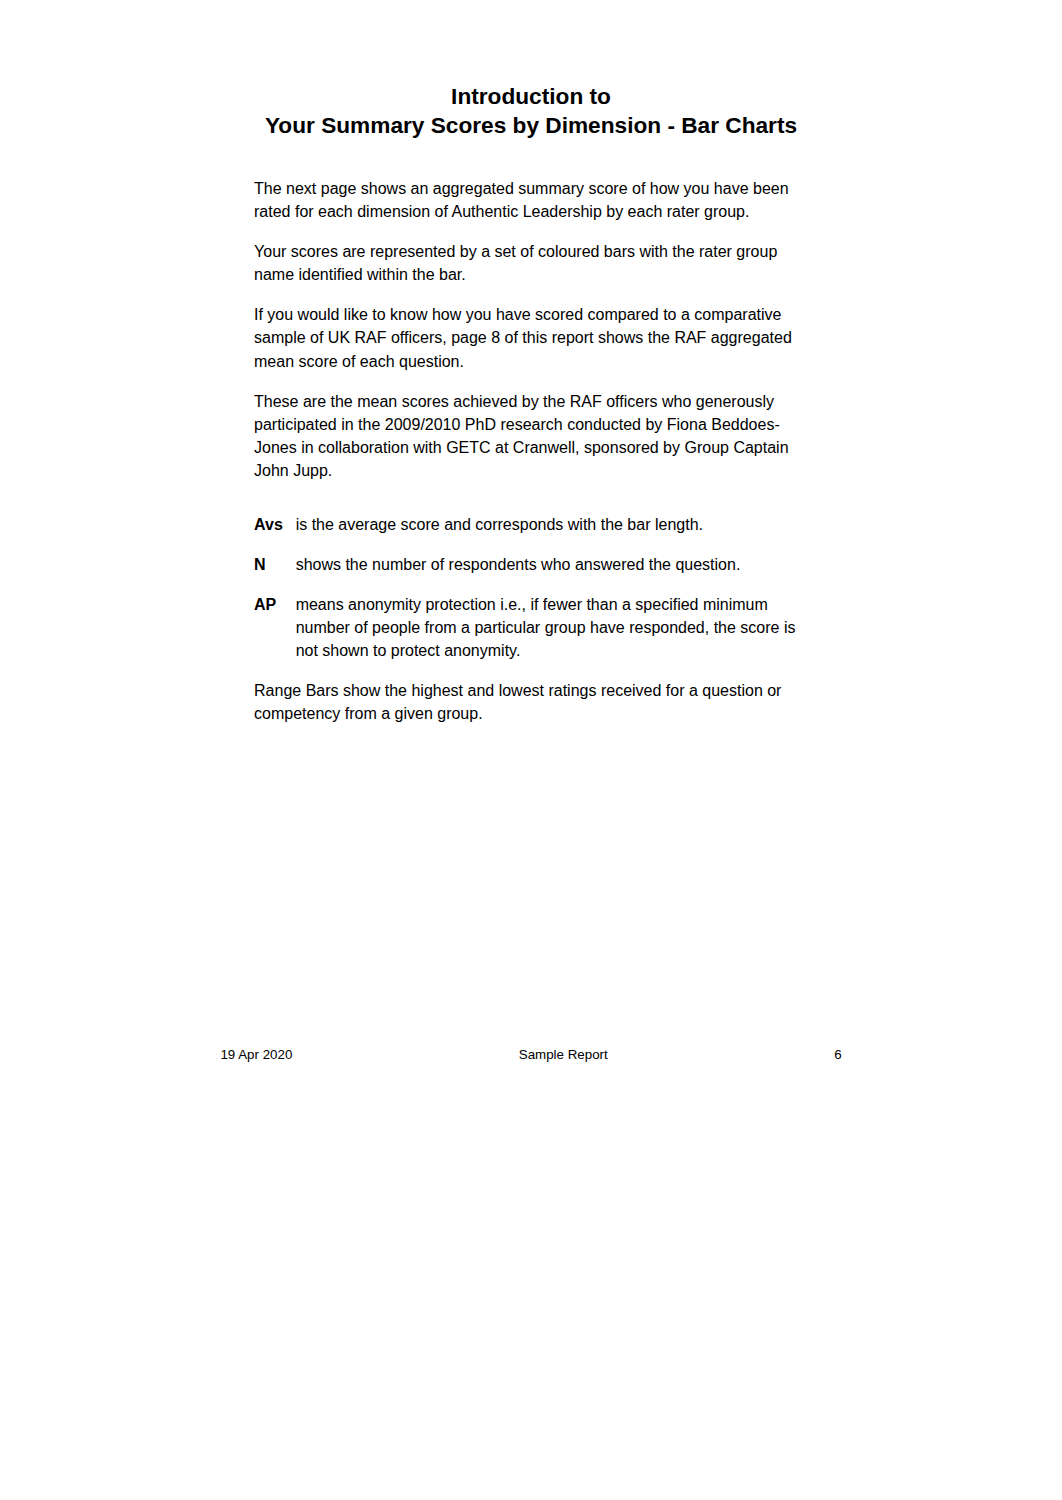Introduction to
Your Summary Scores by Dimension - Bar Charts
The next page shows an aggregated summary score of how you have been rated for each dimension of Authentic Leadership by each rater group.
Your scores are represented by a set of coloured bars with the rater group name identified within the bar.
If you would like to know how you have scored compared to a comparative sample of UK RAF officers, page 8 of this report shows the RAF aggregated mean score of each question.
These are the mean scores achieved by the RAF officers who generously participated in the 2009/2010 PhD research conducted by Fiona Beddoes-Jones in collaboration with GETC at Cranwell, sponsored by Group Captain John Jupp.
Avs
is the average score and corresponds with the bar length.
N
shows the number of respondents who answered the question.
AP
means anonymity protection i.e., if fewer than a specified minimum number of people from a particular group have responded, the score is not shown to protect anonymity.
Range Bars show the highest and lowest ratings received for a question or competency from a given group.
19 Apr 2020
Sample Report
6